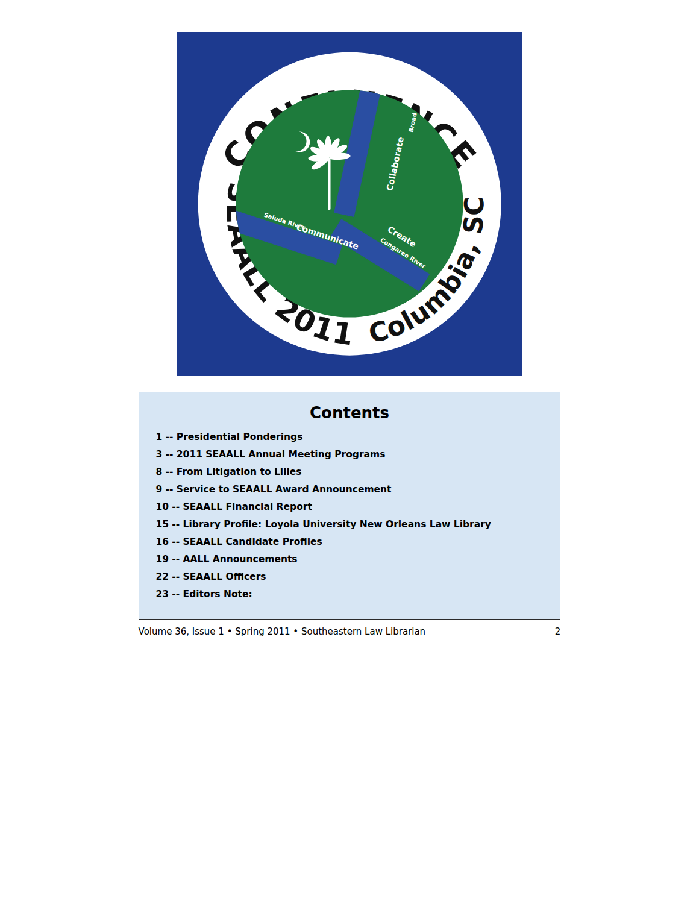CONFLUENCE SEAALL 2011 Columbia, SC
Saluda River Communicate Collaborate Broad River Create Congaree River
Contents
1 -- Presidential Ponderings
3 -- 2011 SEAALL Annual Meeting Programs
8 -- From Litigation to Lilies
9 -- Service to SEAALL Award Announcement
10 -- SEAALL Financial Report
15 -- Library Profile: Loyola University New Orleans Law Library
16 -- SEAALL Candidate Profiles
19 -- AALL Announcements
22 -- SEAALL Officers
23 -- Editors Note:
Volume 36, Issue 1 • Spring 2011 • Southeastern Law Librarian 2